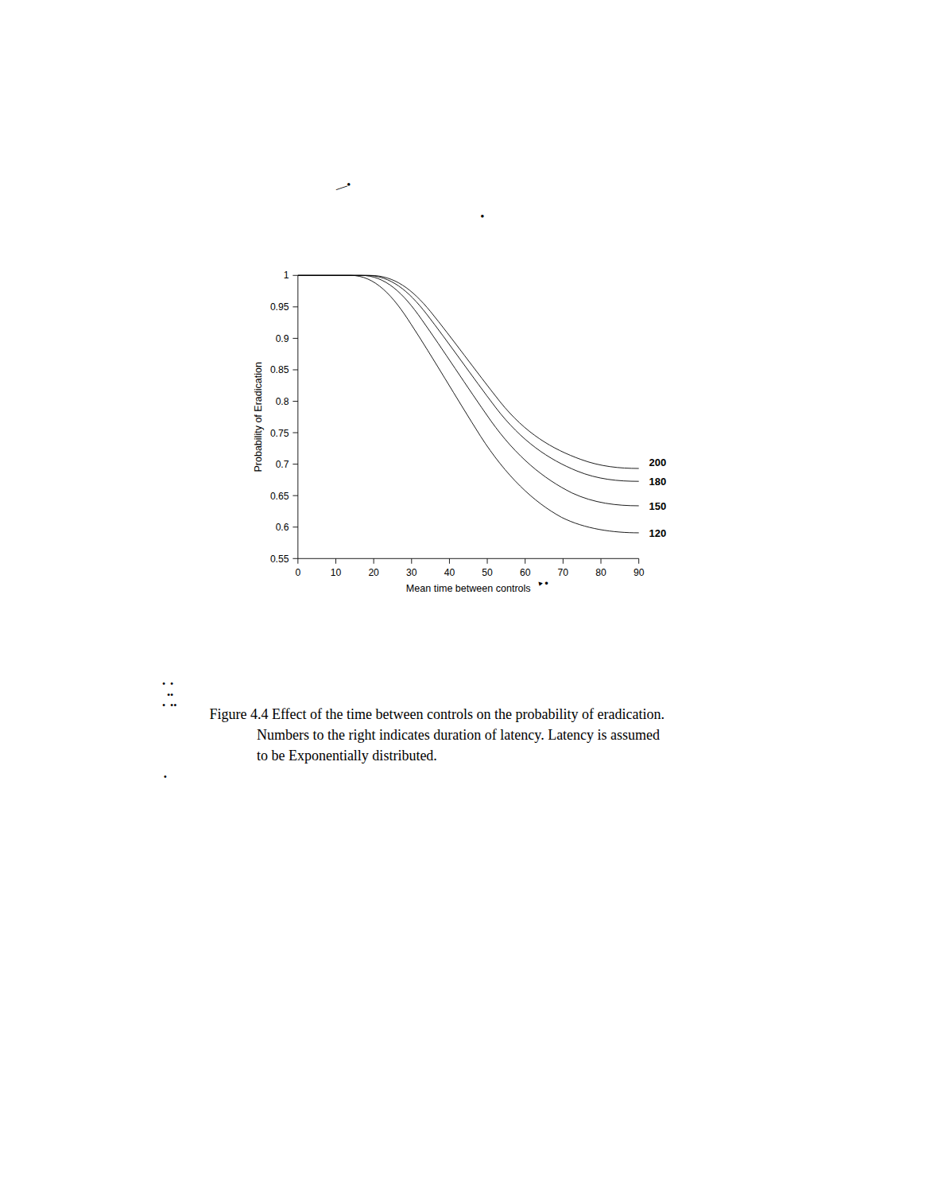—• • ‣• • •
••
• •• •
Effect of the time between controls on the probability of eradication Line chart. Horizontal axis: mean time between controls, 0 to 90. Vertical axis: probability of eradication, 0.55 to 1. Four curves, labelled 200, 180, 150 and 120 at the right-hand side, each remain at probability 1 until roughly 14 to 19 time units and then decline; the curve labelled 200 stays highest, ending near 0.70, and the curve labelled 120 is lowest, ending near 0.59. 1 0.95 0.9 0.85 0.8 0.75 0.7 0.65 0.6 0.55 0 10 20 30 40 50 60 70 80 90 Mean time between controls Probability of Eradication 200 180 150 120
Figure 4.4 Effect of the time between controls on the probability of eradication. Numbers to the right indicates duration of latency. Latency is assumed to be Exponentially distributed.